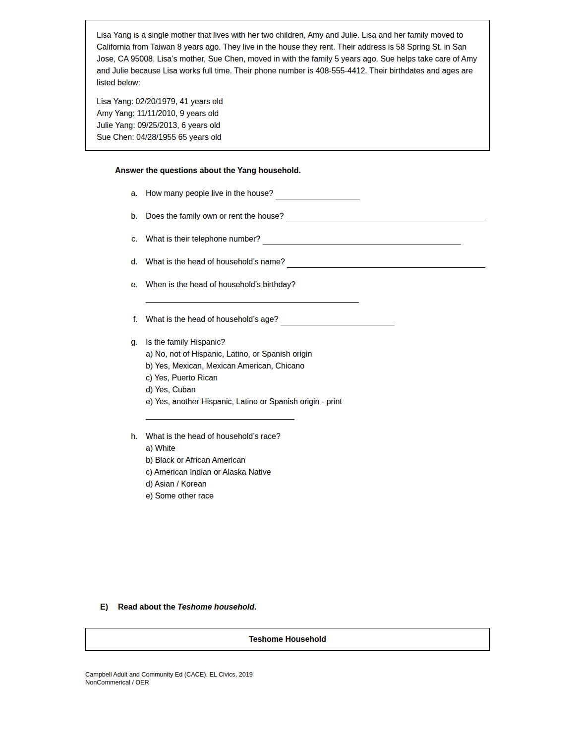Lisa Yang is a single mother that lives with her two children, Amy and Julie. Lisa and her family moved to California from Taiwan 8 years ago. They live in the house they rent. Their address is 58 Spring St. in San Jose, CA 95008. Lisa’s mother, Sue Chen, moved in with the family 5 years ago. Sue helps take care of Amy and Julie because Lisa works full time. Their phone number is 408-555-4412. Their birthdates and ages are listed below:
Lisa Yang: 02/20/1979, 41 years old
Amy Yang: 11/11/2010, 9 years old
Julie Yang: 09/25/2013, 6 years old
Sue Chen: 04/28/1955 65 years old
Answer the questions about the Yang household.
How many people live in the house?
Does the family own or rent the house?
What is their telephone number?
What is the head of household’s name?
When is the head of household’s birthday?
What is the head of household’s age?
Is the family Hispanic?
a) No, not of Hispanic, Latino, or Spanish origin
b) Yes, Mexican, Mexican American, Chicano
c) Yes, Puerto Rican
d) Yes, Cuban
e) Yes, another Hispanic, Latino or Spanish origin - print
What is the head of household’s race?
a) White
b) Black or African American
c) American Indian or Alaska Native
d) Asian / Korean
e) Some other race
E) Read about the Teshome household.
Teshome Household
Campbell Adult and Community Ed (CACE), EL Civics, 2019
NonCommerical / OER